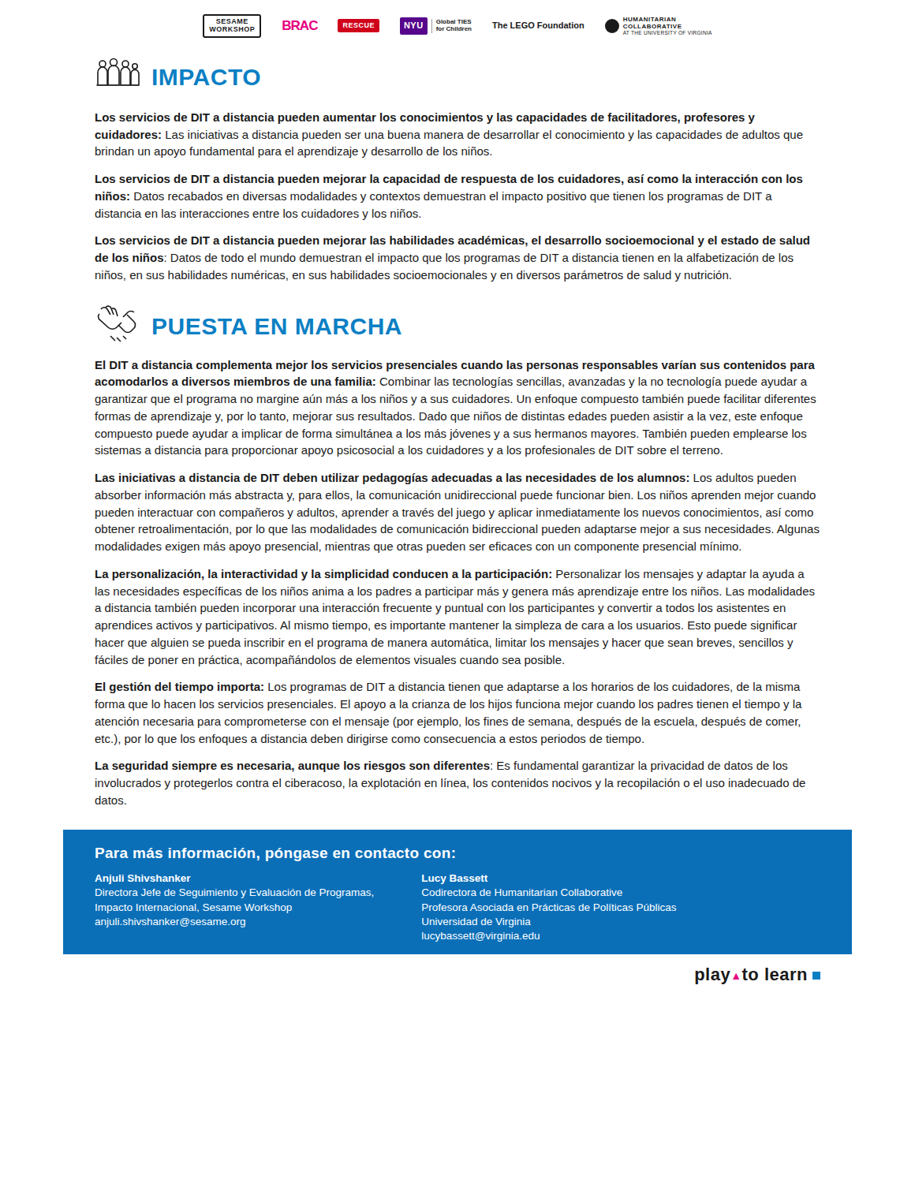SESAME
WORKSHOP
brac
RESCUE
NYU Global TIES
for Children
The LEGO Foundation
HUMANITARIAN
COLLABORATIVE AT THE UNIVERSITY OF VIRGINIA
IMPACTO
Los servicios de DIT a distancia pueden aumentar los conocimientos y las capacidades de facilitadores, profesores y cuidadores: Las iniciativas a distancia pueden ser una buena manera de desarrollar el conocimiento y las capacidades de adultos que brindan un apoyo fundamental para el aprendizaje y desarrollo de los niños.
Los servicios de DIT a distancia pueden mejorar la capacidad de respuesta de los cuidadores, así como la interacción con los niños: Datos recabados en diversas modalidades y contextos demuestran el impacto positivo que tienen los programas de DIT a distancia en las interacciones entre los cuidadores y los niños.
Los servicios de DIT a distancia pueden mejorar las habilidades académicas, el desarrollo socioemocional y el estado de salud de los niños: Datos de todo el mundo demuestran el impacto que los programas de DIT a distancia tienen en la alfabetización de los niños, en sus habilidades numéricas, en sus habilidades socioemocionales y en diversos parámetros de salud y nutrición.
PUESTA EN MARCHA
El DIT a distancia complementa mejor los servicios presenciales cuando las personas responsables varían sus contenidos para acomodarlos a diversos miembros de una familia: Combinar las tecnologías sencillas, avanzadas y la no tecnología puede ayudar a garantizar que el programa no margine aún más a los niños y a sus cuidadores. Un enfoque compuesto también puede facilitar diferentes formas de aprendizaje y, por lo tanto, mejorar sus resultados. Dado que niños de distintas edades pueden asistir a la vez, este enfoque compuesto puede ayudar a implicar de forma simultánea a los más jóvenes y a sus hermanos mayores. También pueden emplearse los sistemas a distancia para proporcionar apoyo psicosocial a los cuidadores y a los profesionales de DIT sobre el terreno.
Las iniciativas a distancia de DIT deben utilizar pedagogías adecuadas a las necesidades de los alumnos: Los adultos pueden absorber información más abstracta y, para ellos, la comunicación unidireccional puede funcionar bien. Los niños aprenden mejor cuando pueden interactuar con compañeros y adultos, aprender a través del juego y aplicar inmediatamente los nuevos conocimientos, así como obtener retroalimentación, por lo que las modalidades de comunicación bidireccional pueden adaptarse mejor a sus necesidades. Algunas modalidades exigen más apoyo presencial, mientras que otras pueden ser eficaces con un componente presencial mínimo.
La personalización, la interactividad y la simplicidad conducen a la participación: Personalizar los mensajes y adaptar la ayuda a las necesidades específicas de los niños anima a los padres a participar más y genera más aprendizaje entre los niños. Las modalidades a distancia también pueden incorporar una interacción frecuente y puntual con los participantes y convertir a todos los asistentes en aprendices activos y participativos. Al mismo tiempo, es importante mantener la simpleza de cara a los usuarios. Esto puede significar hacer que alguien se pueda inscribir en el programa de manera automática, limitar los mensajes y hacer que sean breves, sencillos y fáciles de poner en práctica, acompañándolos de elementos visuales cuando sea posible.
El gestión del tiempo importa: Los programas de DIT a distancia tienen que adaptarse a los horarios de los cuidadores, de la misma forma que lo hacen los servicios presenciales. El apoyo a la crianza de los hijos funciona mejor cuando los padres tienen el tiempo y la atención necesaria para comprometerse con el mensaje (por ejemplo, los fines de semana, después de la escuela, después de comer, etc.), por lo que los enfoques a distancia deben dirigirse como consecuencia a estos periodos de tiempo.
La seguridad siempre es necesaria, aunque los riesgos son diferentes: Es fundamental garantizar la privacidad de datos de los involucrados y protegerlos contra el ciberacoso, la explotación en línea, los contenidos nocivos y la recopilación o el uso inadecuado de datos.
Para más información, póngase en contacto con:
Anjuli Shivshanker
Directora Jefe de Seguimiento y Evaluación de Programas,
Impacto Internacional, Sesame Workshop
anjuli.shivshanker@sesame.org
Lucy Bassett
Codirectora de Humanitarian Collaborative
Profesora Asociada en Prácticas de Políticas Públicas
Universidad de Virginia
lucybassett@virginia.edu
play▲to learn